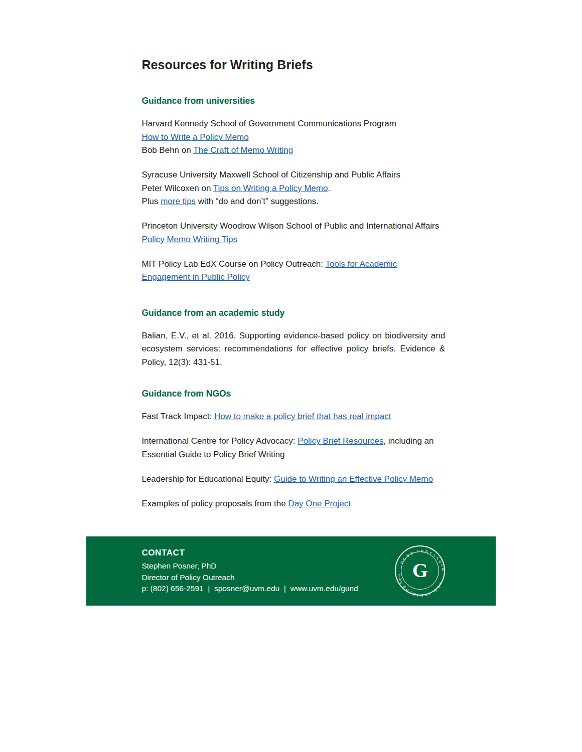Resources for Writing Briefs
Guidance from universities
Harvard Kennedy School of Government Communications Program
How to Write a Policy Memo
Bob Behn on The Craft of Memo Writing
Syracuse University Maxwell School of Citizenship and Public Affairs
Peter Wilcoxen on Tips on Writing a Policy Memo.
Plus more tips with “do and don’t” suggestions.
Princeton University Woodrow Wilson School of Public and International Affairs
Policy Memo Writing Tips
MIT Policy Lab EdX Course on Policy Outreach: Tools for Academic Engagement in Public Policy
Guidance from an academic study
Balian, E.V., et al. 2016. Supporting evidence-based policy on biodiversity and ecosystem services: recommendations for effective policy briefs. Evidence & Policy, 12(3): 431-51.
Guidance from NGOs
Fast Track Impact: How to make a policy brief that has real impact
International Centre for Policy Advocacy: Policy Brief Resources, including an Essential Guide to Policy Brief Writing
Leadership for Educational Equity: Guide to Writing an Effective Policy Memo
Examples of policy proposals from the Day One Project
CONTACT
Stephen Posner, PhD
Director of Policy Outreach
p: (802) 656-2591 | sposner@uvm.edu | www.uvm.edu/gund
G U N D I N S T I T U T E F O R E N V I R O N M E N T
G